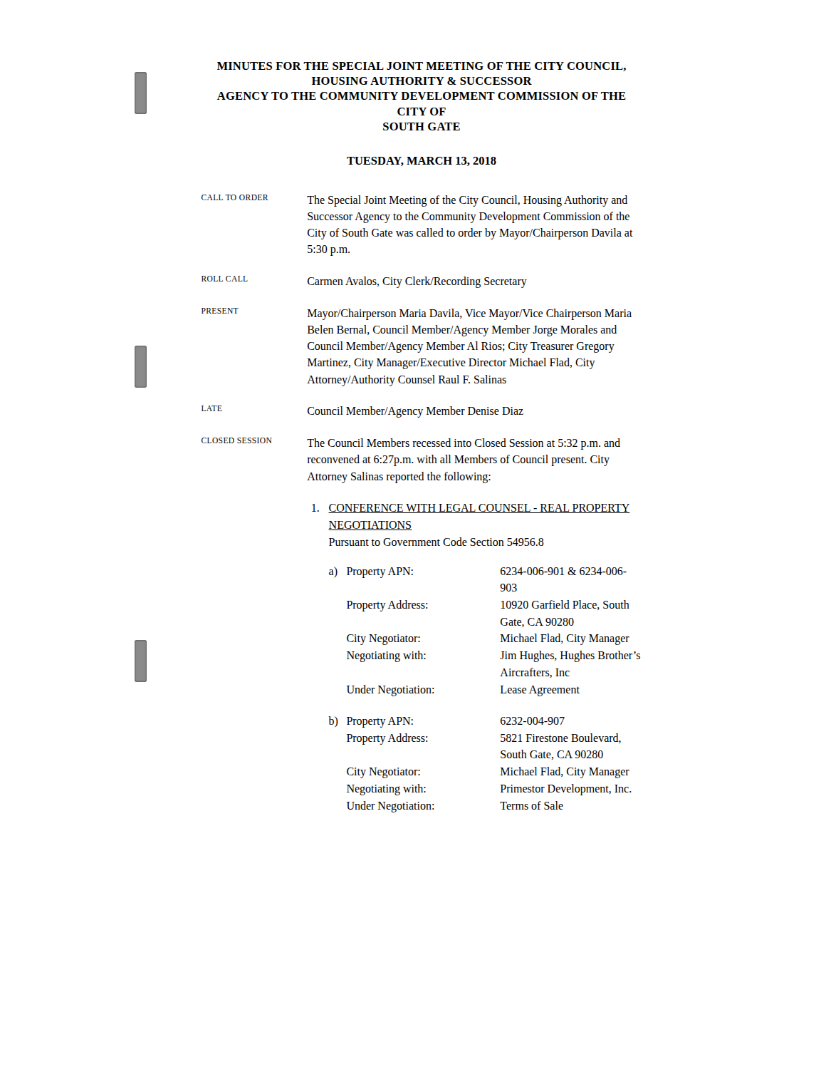MINUTES FOR THE SPECIAL JOINT MEETING OF THE CITY COUNCIL,
HOUSING AUTHORITY & SUCCESSOR
AGENCY TO THE COMMUNITY DEVELOPMENT COMMISSION OF THE CITY OF
SOUTH GATE
TUESDAY, MARCH 13, 2018
| Call to Order | The Special Joint Meeting of the City Council, Housing Authority and Successor Agency to the Community Development Commission of the City of South Gate was called to order by Mayor/Chairperson Davila at 5:30 p.m. |
| Roll Call | Carmen Avalos, City Clerk/Recording Secretary |
| Present | Mayor/Chairperson Maria Davila, Vice Mayor/Vice Chairperson Maria Belen Bernal, Council Member/Agency Member Jorge Morales and Council Member/Agency Member Al Rios; City Treasurer Gregory Martinez, City Manager/Executive Director Michael Flad, City Attorney/Authority Counsel Raul F. Salinas |
| Late | Council Member/Agency Member Denise Diaz |
| Closed Session | The Council Members recessed into Closed Session at 5:32 p.m. and reconvened at 6:27p.m. with all Members of Council present. City Attorney Salinas reported the following: 1. CONFERENCE WITH LEGAL COUNSEL - REAL PROPERTY NEGOTIATIONS Pursuant to Government Code Section 54956.8 a) / Property APN: / 6234-006-901 & 6234-006-903 / / Property Address: / 10920 Garfield Place, South Gate, CA 90280 / / City Negotiator: / Michael Flad, City Manager / / Negotiating with: / Jim Hughes, Hughes Brother’s Aircrafters, Inc / / Under Negotiation: / Lease Agreement / b) / Property APN: / 6232-004-907 / / Property Address: / 5821 Firestone Boulevard, South Gate, CA 90280 / / City Negotiator: / Michael Flad, City Manager / / Negotiating with: / Primestor Development, Inc. / / Under Negotiation: / Terms of Sale / |